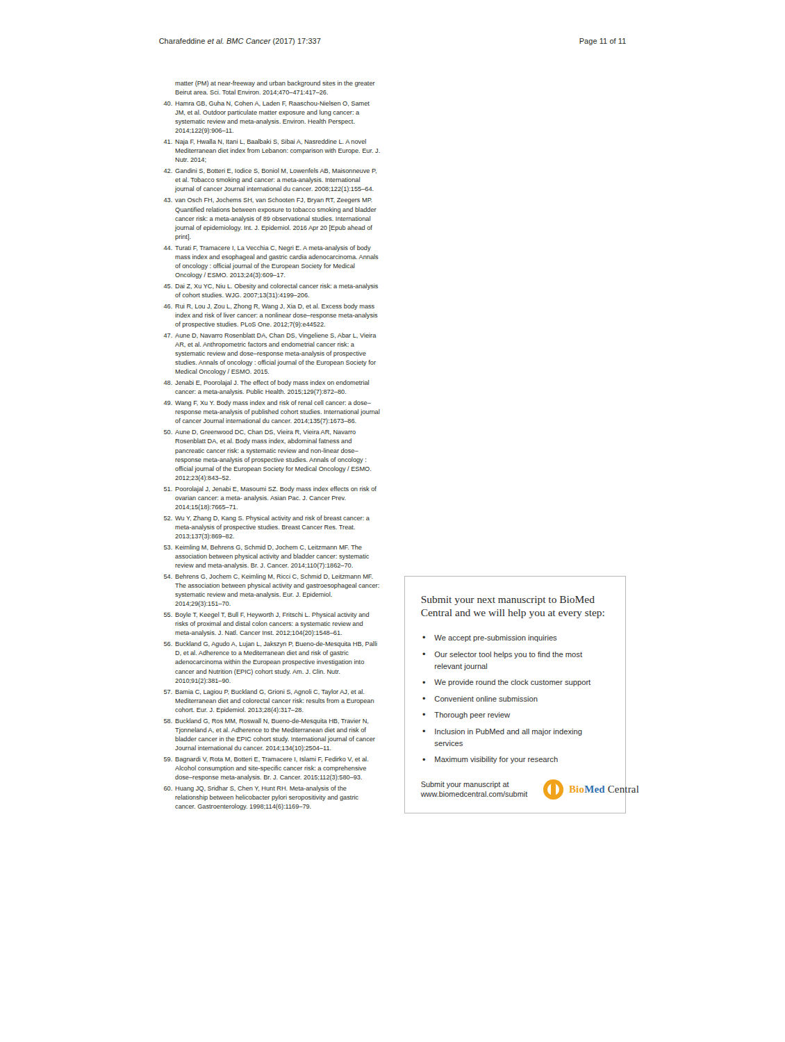Charafeddine et al. BMC Cancer (2017) 17:337
Page 11 of 11
matter (PM) at near-freeway and urban background sites in the greater Beirut area. Sci. Total Environ. 2014;470–471:417–26.
40. Hamra GB, Guha N, Cohen A, Laden F, Raaschou-Nielsen O, Samet JM, et al. Outdoor particulate matter exposure and lung cancer: a systematic review and meta-analysis. Environ. Health Perspect. 2014;122(9):906–11.
41. Naja F, Hwalla N, Itani L, Baalbaki S, Sibai A, Nasreddine L. A novel Mediterranean diet index from Lebanon: comparison with Europe. Eur. J. Nutr. 2014;
42. Gandini S, Botteri E, Iodice S, Boniol M, Lowenfels AB, Maisonneuve P, et al. Tobacco smoking and cancer: a meta-analysis. International journal of cancer Journal international du cancer. 2008;122(1):155–64.
43. van Osch FH, Jochems SH, van Schooten FJ, Bryan RT, Zeegers MP. Quantified relations between exposure to tobacco smoking and bladder cancer risk: a meta-analysis of 89 observational studies. International journal of epidemiology. Int. J. Epidemiol. 2016 Apr 20 [Epub ahead of print].
44. Turati F, Tramacere I, La Vecchia C, Negri E. A meta-analysis of body mass index and esophageal and gastric cardia adenocarcinoma. Annals of oncology : official journal of the European Society for Medical Oncology / ESMO. 2013;24(3):609–17.
45. Dai Z, Xu YC, Niu L. Obesity and colorectal cancer risk: a meta-analysis of cohort studies. WJG. 2007;13(31):4199–206.
46. Rui R, Lou J, Zou L, Zhong R, Wang J, Xia D, et al. Excess body mass index and risk of liver cancer: a nonlinear dose–response meta-analysis of prospective studies. PLoS One. 2012;7(9):e44522.
47. Aune D, Navarro Rosenblatt DA, Chan DS, Vingeliene S, Abar L, Vieira AR, et al. Anthropometric factors and endometrial cancer risk: a systematic review and dose–response meta-analysis of prospective studies. Annals of oncology : official journal of the European Society for Medical Oncology / ESMO. 2015.
48. Jenabi E, Poorolajal J. The effect of body mass index on endometrial cancer: a meta-analysis. Public Health. 2015;129(7):872–80.
49. Wang F, Xu Y. Body mass index and risk of renal cell cancer: a dose–response meta-analysis of published cohort studies. International journal of cancer Journal international du cancer. 2014;135(7):1673–86.
50. Aune D, Greenwood DC, Chan DS, Vieira R, Vieira AR, Navarro Rosenblatt DA, et al. Body mass index, abdominal fatness and pancreatic cancer risk: a systematic review and non-linear dose–response meta-analysis of prospective studies. Annals of oncology : official journal of the European Society for Medical Oncology / ESMO. 2012;23(4):843–52.
51. Poorolajal J, Jenabi E, Masoumi SZ. Body mass index effects on risk of ovarian cancer: a meta- analysis. Asian Pac. J. Cancer Prev. 2014;15(18):7665–71.
52. Wu Y, Zhang D, Kang S. Physical activity and risk of breast cancer: a meta-analysis of prospective studies. Breast Cancer Res. Treat. 2013;137(3):869–82.
53. Keimling M, Behrens G, Schmid D, Jochem C, Leitzmann MF. The association between physical activity and bladder cancer: systematic review and meta-analysis. Br. J. Cancer. 2014;110(7):1862–70.
54. Behrens G, Jochem C, Keimling M, Ricci C, Schmid D, Leitzmann MF. The association between physical activity and gastroesophageal cancer: systematic review and meta-analysis. Eur. J. Epidemiol. 2014;29(3):151–70.
55. Boyle T, Keegel T, Bull F, Heyworth J, Fritschi L. Physical activity and risks of proximal and distal colon cancers: a systematic review and meta-analysis. J. Natl. Cancer Inst. 2012;104(20):1548–61.
56. Buckland G, Agudo A, Lujan L, Jakszyn P, Bueno-de-Mesquita HB, Palli D, et al. Adherence to a Mediterranean diet and risk of gastric adenocarcinoma within the European prospective investigation into cancer and Nutrition (EPIC) cohort study. Am. J. Clin. Nutr. 2010;91(2):381–90.
57. Bamia C, Lagiou P, Buckland G, Grioni S, Agnoli C, Taylor AJ, et al. Mediterranean diet and colorectal cancer risk: results from a European cohort. Eur. J. Epidemiol. 2013;28(4):317–28.
58. Buckland G, Ros MM, Roswall N, Bueno-de-Mesquita HB, Travier N, Tjonneland A, et al. Adherence to the Mediterranean diet and risk of bladder cancer in the EPIC cohort study. International journal of cancer Journal international du cancer. 2014;134(10):2504–11.
59. Bagnardi V, Rota M, Botteri E, Tramacere I, Islami F, Fedirko V, et al. Alcohol consumption and site-specific cancer risk: a comprehensive dose–response meta-analysis. Br. J. Cancer. 2015;112(3):580–93.
60. Huang JQ, Sridhar S, Chen Y, Hunt RH. Meta-analysis of the relationship between helicobacter pylori seropositivity and gastric cancer. Gastroenterology. 1998;114(6):1169–79.
Submit your next manuscript to BioMed Central and we will help you at every step:
We accept pre-submission inquiries
Our selector tool helps you to find the most relevant journal
We provide round the clock customer support
Convenient online submission
Thorough peer review
Inclusion in PubMed and all major indexing services
Maximum visibility for your research
Submit your manuscript at www.biomedcentral.com/submit
Bio Med Central